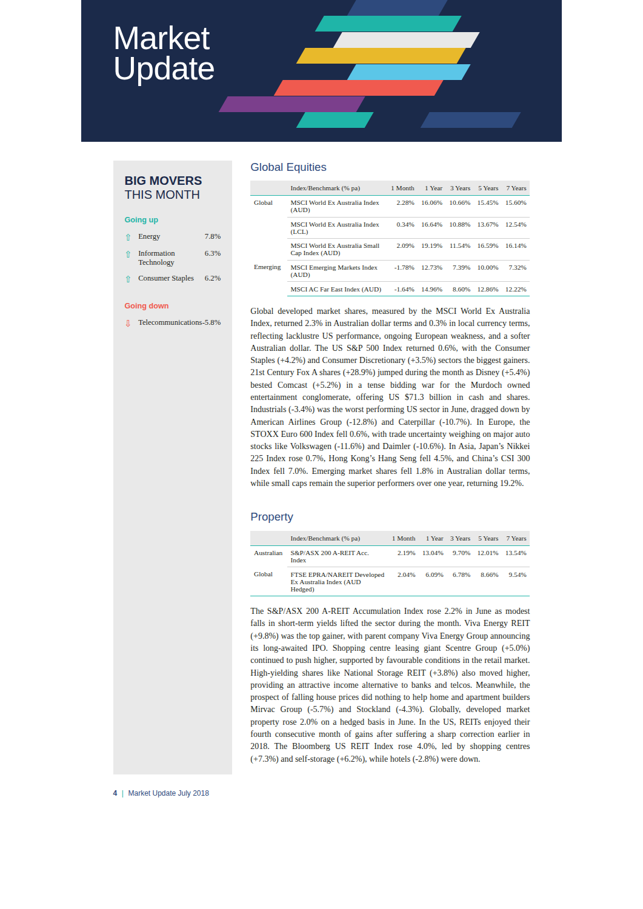Market Update
BIG MOVERSTHIS MONTH
Going up
| ⇧ | Energy | 7.8% |
| ⇧ | Information Technology | 6.3% |
| ⇧ | Consumer Staples | 6.2% |
Going down
| ⇩ | Telecommunications | -5.8% |
Global Equities
| | Index/Benchmark (% pa) | 1 Month | 1 Year | 3 Years | 5 Years | 7 Years |
| --- | --- | --- | --- | --- | --- | --- |
| Global | MSCI World Ex Australia Index (AUD) | 2.28% | 16.06% | 10.66% | 15.45% | 15.60% |
| MSCI World Ex Australia Index (LCL) | 0.34% | 16.64% | 10.88% | 13.67% | 12.54% |
| MSCI World Ex Australia Small Cap Index (AUD) | 2.09% | 19.19% | 11.54% | 16.59% | 16.14% |
| Emerging | MSCI Emerging Markets Index (AUD) | -1.78% | 12.73% | 7.39% | 10.00% | 7.32% |
| MSCI AC Far East Index (AUD) | -1.64% | 14.96% | 8.60% | 12.86% | 12.22% |
Global developed market shares, measured by the MSCI World Ex Australia Index, returned 2.3% in Australian dollar terms and 0.3% in local currency terms, reflecting lacklustre US performance, ongoing European weakness, and a softer Australian dollar. The US S&P 500 Index returned 0.6%, with the Consumer Staples (+4.2%) and Consumer Discretionary (+3.5%) sectors the biggest gainers. 21st Century Fox A shares (+28.9%) jumped during the month as Disney (+5.4%) bested Comcast (+5.2%) in a tense bidding war for the Murdoch owned entertainment conglomerate, offering US $71.3 billion in cash and shares. Industrials (-3.4%) was the worst performing US sector in June, dragged down by American Airlines Group (-12.8%) and Caterpillar (-10.7%). In Europe, the STOXX Euro 600 Index fell 0.6%, with trade uncertainty weighing on major auto stocks like Volkswagen (-11.6%) and Daimler (-10.6%). In Asia, Japan’s Nikkei 225 Index rose 0.7%, Hong Kong’s Hang Seng fell 4.5%, and China’s CSI 300 Index fell 7.0%. Emerging market shares fell 1.8% in Australian dollar terms, while small caps remain the superior performers over one year, returning 19.2%.
Property
| | Index/Benchmark (% pa) | 1 Month | 1 Year | 3 Years | 5 Years | 7 Years |
| --- | --- | --- | --- | --- | --- | --- |
| Australian | S&P/ASX 200 A-REIT Acc. Index | 2.19% | 13.04% | 9.70% | 12.01% | 13.54% |
| Global | FTSE EPRA/NAREIT Developed Ex Australia Index (AUD Hedged) | 2.04% | 6.09% | 6.78% | 8.66% | 9.54% |
The S&P/ASX 200 A-REIT Accumulation Index rose 2.2% in June as modest falls in short-term yields lifted the sector during the month. Viva Energy REIT (+9.8%) was the top gainer, with parent company Viva Energy Group announcing its long-awaited IPO. Shopping centre leasing giant Scentre Group (+5.0%) continued to push higher, supported by favourable conditions in the retail market. High-yielding shares like National Storage REIT (+3.8%) also moved higher, providing an attractive income alternative to banks and telcos. Meanwhile, the prospect of falling house prices did nothing to help home and apartment builders Mirvac Group (-5.7%) and Stockland (-4.3%). Globally, developed market property rose 2.0% on a hedged basis in June. In the US, REITs enjoyed their fourth consecutive month of gains after suffering a sharp correction earlier in 2018. The Bloomberg US REIT Index rose 4.0%, led by shopping centres (+7.3%) and self-storage (+6.2%), while hotels (-2.8%) were down.
4|Market Update July 2018